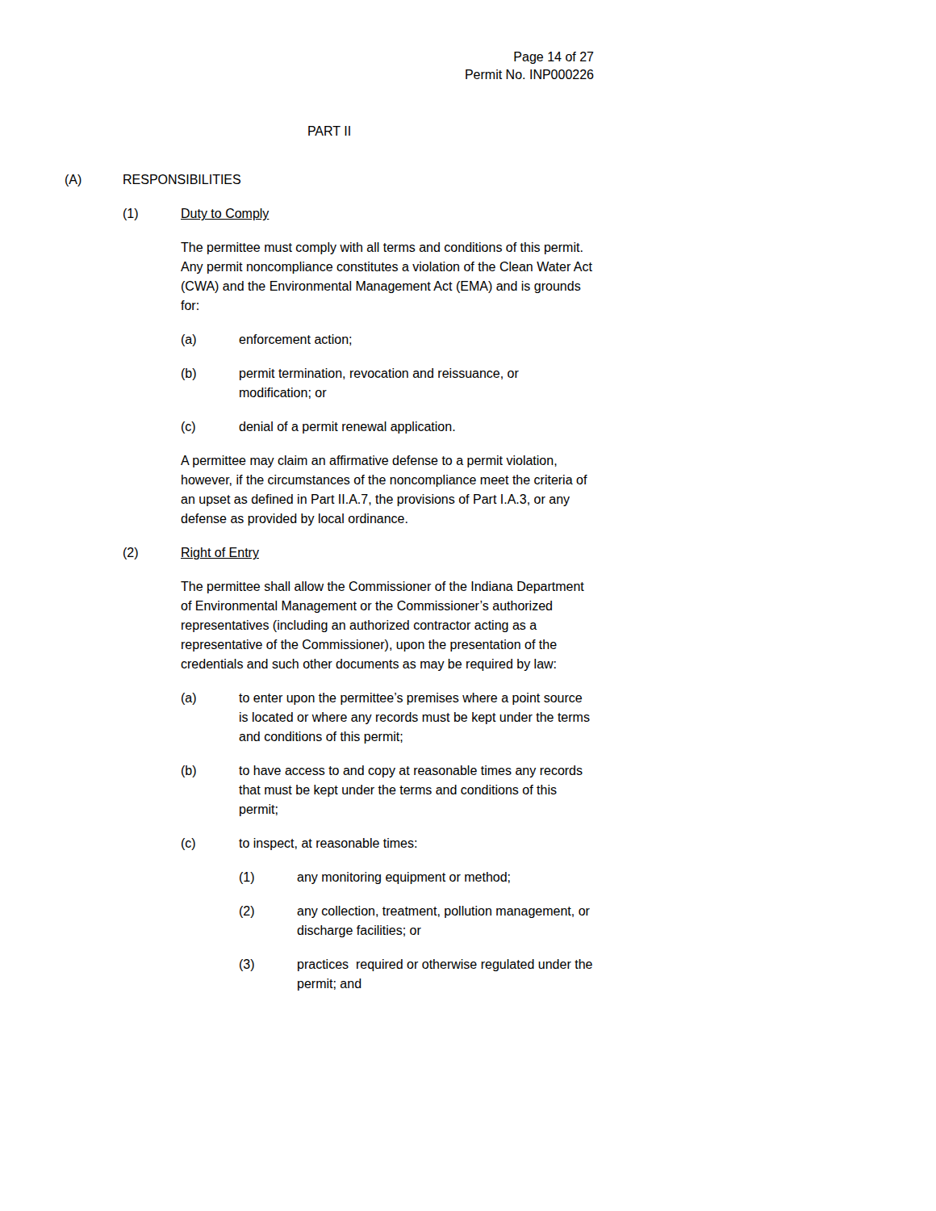Page 14 of 27
Permit No. INP000226
PART II
(A)
RESPONSIBILITIES
(1)
Duty to Comply
The permittee must comply with all terms and conditions of this permit. Any permit noncompliance constitutes a violation of the Clean Water Act (CWA) and the Environmental Management Act (EMA) and is grounds for:
(a)
enforcement action;
(b)
permit termination, revocation and reissuance, or modification; or
(c)
denial of a permit renewal application.
A permittee may claim an affirmative defense to a permit violation, however, if the circumstances of the noncompliance meet the criteria of an upset as defined in Part II.A.7, the provisions of Part I.A.3, or any defense as provided by local ordinance.
(2)
Right of Entry
The permittee shall allow the Commissioner of the Indiana Department of Environmental Management or the Commissioner’s authorized representatives (including an authorized contractor acting as a representative of the Commissioner), upon the presentation of the credentials and such other documents as may be required by law:
(a)
to enter upon the permittee’s premises where a point source is located or where any records must be kept under the terms and conditions of this permit;
(b)
to have access to and copy at reasonable times any records that must be kept under the terms and conditions of this permit;
(c)
to inspect, at reasonable times:
(1)
any monitoring equipment or method;
(2)
any collection, treatment, pollution management, or discharge facilities; or
(3)
practices required or otherwise regulated under the permit; and